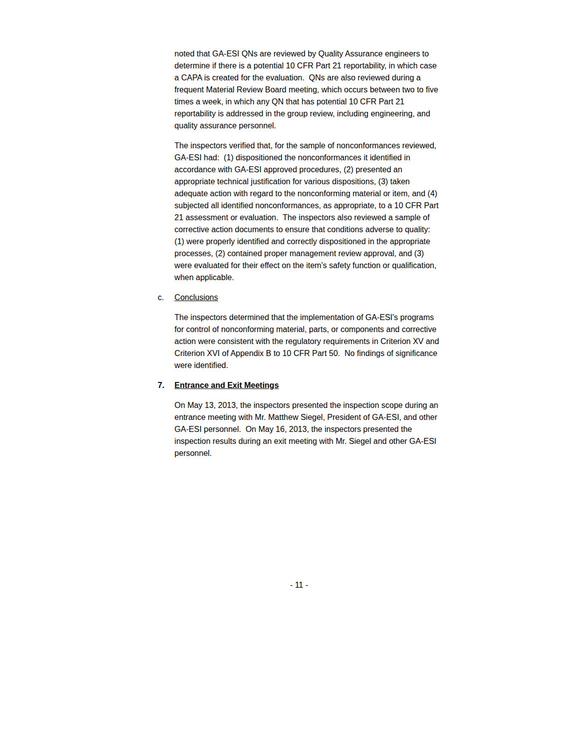noted that GA-ESI QNs are reviewed by Quality Assurance engineers to determine if there is a potential 10 CFR Part 21 reportability, in which case a CAPA is created for the evaluation. QNs are also reviewed during a frequent Material Review Board meeting, which occurs between two to five times a week, in which any QN that has potential 10 CFR Part 21 reportability is addressed in the group review, including engineering, and quality assurance personnel.
The inspectors verified that, for the sample of nonconformances reviewed, GA-ESI had: (1) dispositioned the nonconformances it identified in accordance with GA-ESI approved procedures, (2) presented an appropriate technical justification for various dispositions, (3) taken adequate action with regard to the nonconforming material or item, and (4) subjected all identified nonconformances, as appropriate, to a 10 CFR Part 21 assessment or evaluation. The inspectors also reviewed a sample of corrective action documents to ensure that conditions adverse to quality: (1) were properly identified and correctly dispositioned in the appropriate processes, (2) contained proper management review approval, and (3) were evaluated for their effect on the item's safety function or qualification, when applicable.
c.
Conclusions
The inspectors determined that the implementation of GA-ESI's programs for control of nonconforming material, parts, or components and corrective action were consistent with the regulatory requirements in Criterion XV and Criterion XVI of Appendix B to 10 CFR Part 50. No findings of significance were identified.
7.
Entrance and Exit Meetings
On May 13, 2013, the inspectors presented the inspection scope during an entrance meeting with Mr. Matthew Siegel, President of GA-ESI, and other GA-ESI personnel. On May 16, 2013, the inspectors presented the inspection results during an exit meeting with Mr. Siegel and other GA-ESI personnel.
- 11 -